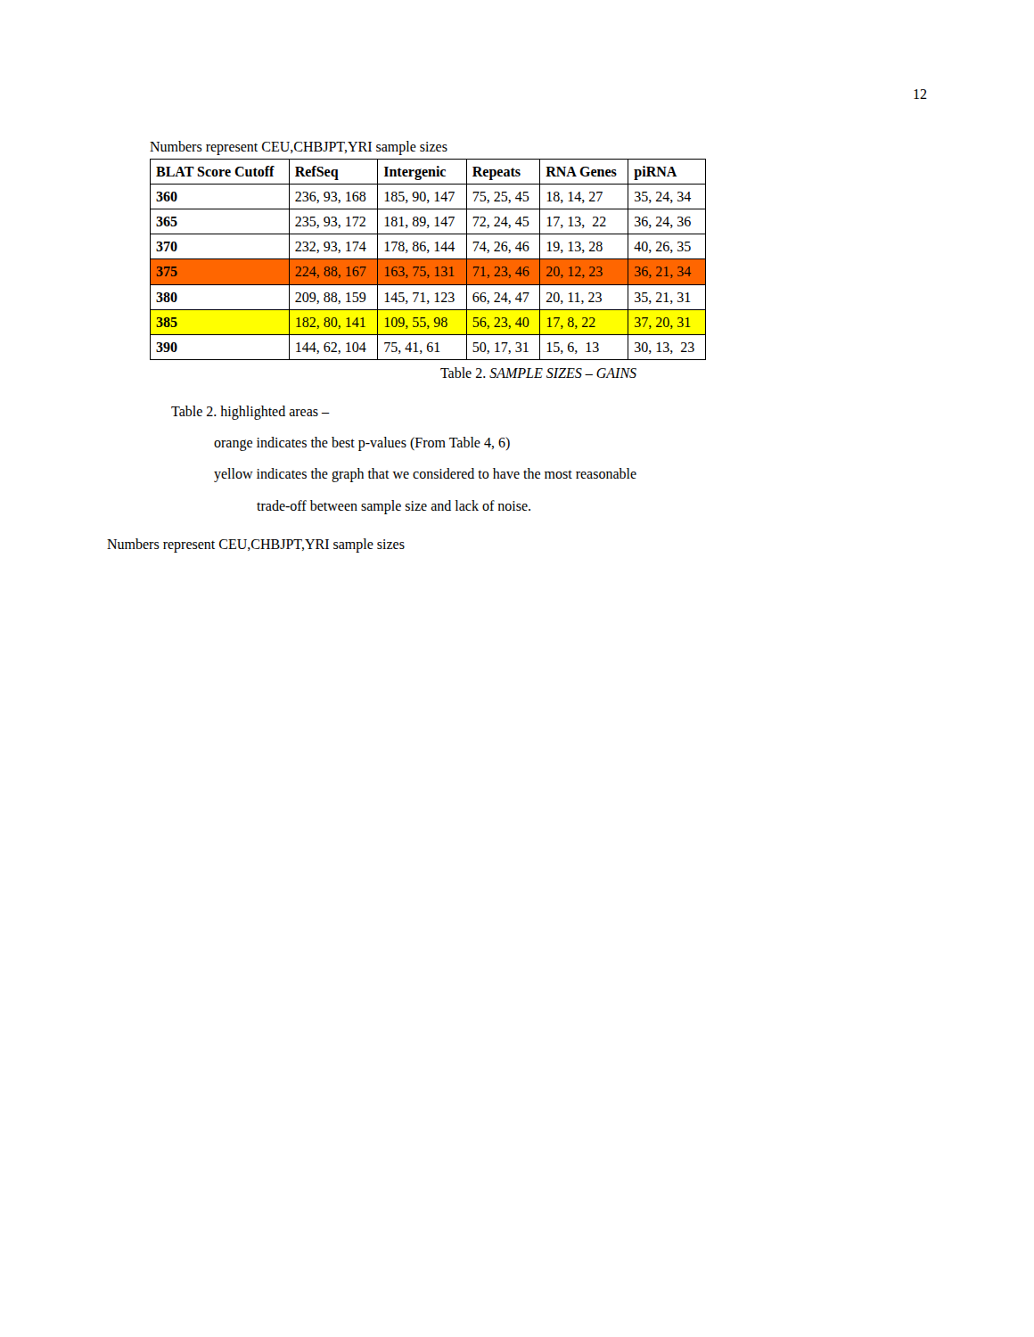12
Numbers represent CEU,CHBJPT,YRI sample sizes
| BLAT Score Cutoff | RefSeq | Intergenic | Repeats | RNA Genes | piRNA |
| --- | --- | --- | --- | --- | --- |
| 360 | 236, 93, 168 | 185, 90, 147 | 75, 25, 45 | 18, 14, 27 | 35, 24, 34 |
| 365 | 235, 93, 172 | 181, 89, 147 | 72, 24, 45 | 17, 13, 22 | 36, 24, 36 |
| 370 | 232, 93, 174 | 178, 86, 144 | 74, 26, 46 | 19, 13, 28 | 40, 26, 35 |
| 375 | 224, 88, 167 | 163, 75, 131 | 71, 23, 46 | 20, 12, 23 | 36, 21, 34 |
| 380 | 209, 88, 159 | 145, 71, 123 | 66, 24, 47 | 20, 11, 23 | 35, 21, 31 |
| 385 | 182, 80, 141 | 109, 55, 98 | 56, 23, 40 | 17, 8, 22 | 37, 20, 31 |
| 390 | 144, 62, 104 | 75, 41, 61 | 50, 17, 31 | 15, 6, 13 | 30, 13, 23 |
Table 2. SAMPLE SIZES – GAINS
Table 2. highlighted areas –
orange indicates the best p-values (From Table 4, 6)
yellow indicates the graph that we considered to have the most reasonable
trade-off between sample size and lack of noise.
Numbers represent CEU,CHBJPT,YRI sample sizes